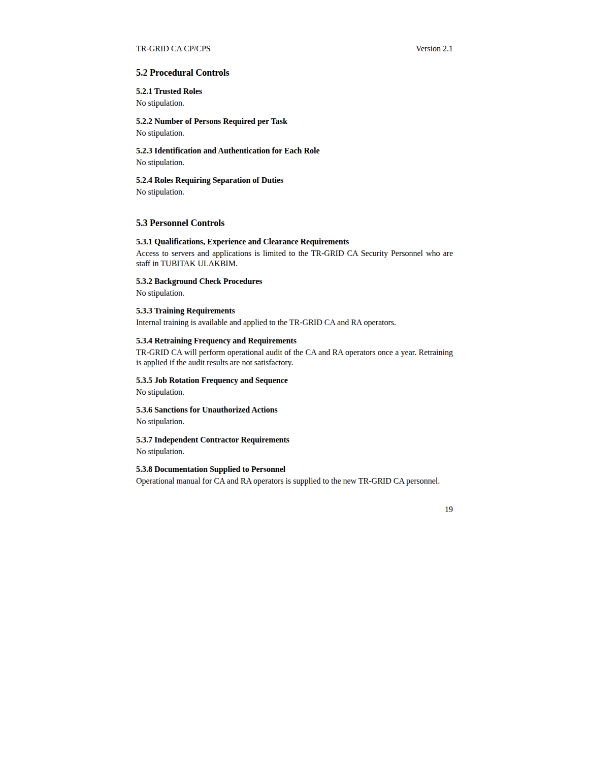TR-GRID CA CP/CPS
Version 2.1
5.2 Procedural Controls
5.2.1 Trusted Roles
No stipulation.
5.2.2 Number of Persons Required per Task
No stipulation.
5.2.3 Identification and Authentication for Each Role
No stipulation.
5.2.4 Roles Requiring Separation of Duties
No stipulation.
5.3 Personnel Controls
5.3.1 Qualifications, Experience and Clearance Requirements
Access to servers and applications is limited to the TR-GRID CA Security Personnel who are staff in TUBITAK ULAKBIM.
5.3.2 Background Check Procedures
No stipulation.
5.3.3 Training Requirements
Internal training is available and applied to the TR-GRID CA and RA operators.
5.3.4 Retraining Frequency and Requirements
TR-GRID CA will perform operational audit of the CA and RA operators once a year. Retraining is applied if the audit results are not satisfactory.
5.3.5 Job Rotation Frequency and Sequence
No stipulation.
5.3.6 Sanctions for Unauthorized Actions
No stipulation.
5.3.7 Independent Contractor Requirements
No stipulation.
5.3.8 Documentation Supplied to Personnel
Operational manual for CA and RA operators is supplied to the new TR-GRID CA personnel.
19